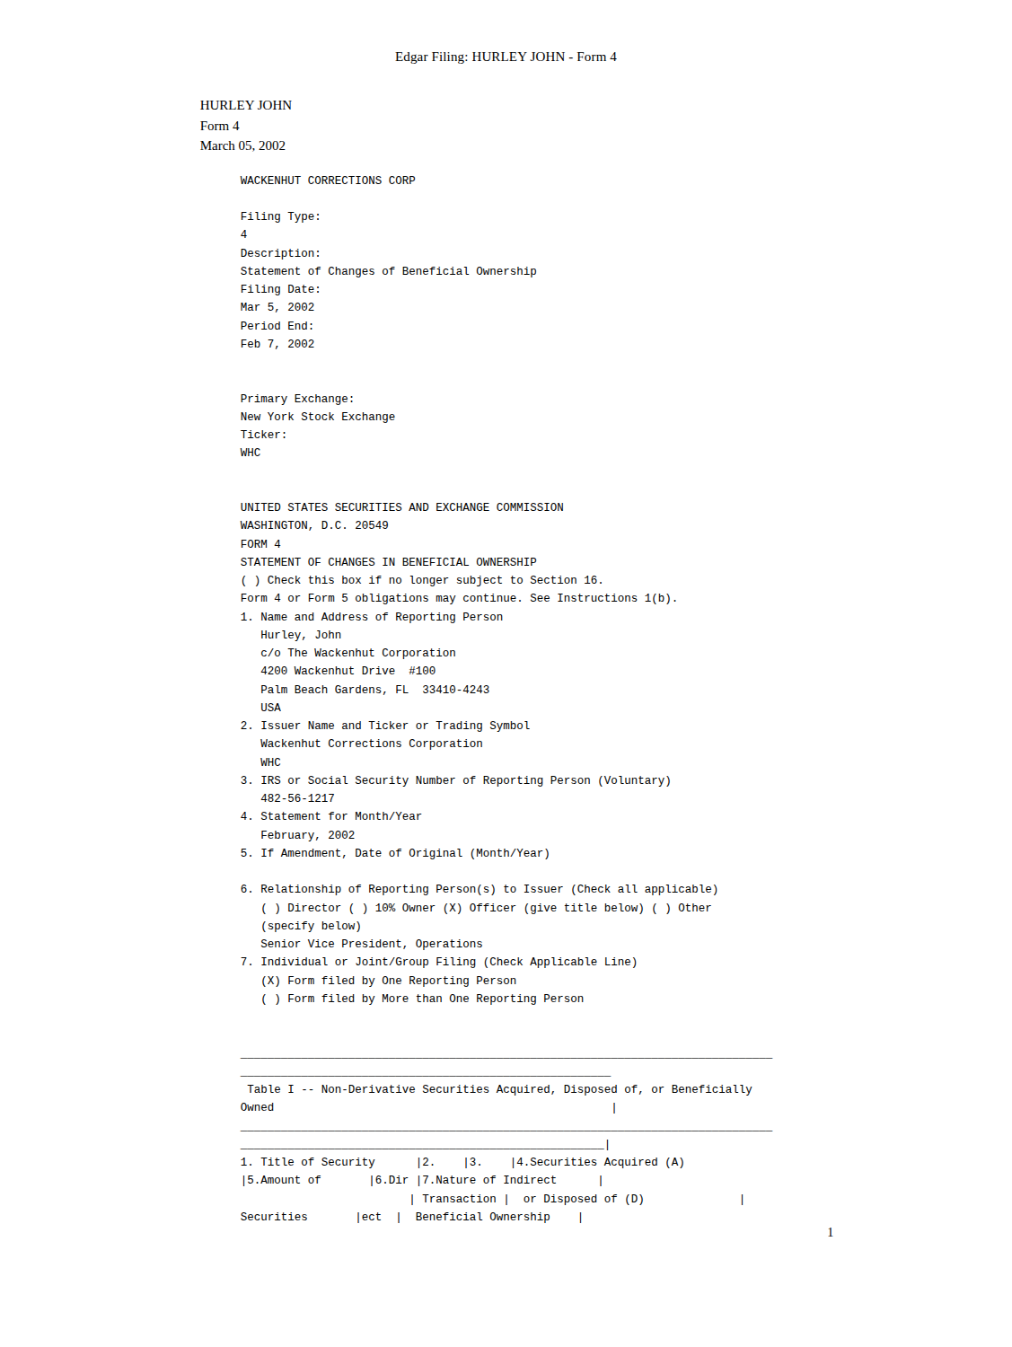Edgar Filing: HURLEY JOHN - Form 4
HURLEY JOHN
Form 4
March 05, 2002
WACKENHUT CORRECTIONS CORP

Filing Type:
4
Description:
Statement of Changes of Beneficial Ownership
Filing Date:
Mar 5, 2002
Period End:
Feb 7, 2002


Primary Exchange:
New York Stock Exchange
Ticker:
WHC


UNITED STATES SECURITIES AND EXCHANGE COMMISSION
WASHINGTON, D.C. 20549
FORM 4
STATEMENT OF CHANGES IN BENEFICIAL OWNERSHIP
( ) Check this box if no longer subject to Section 16.
Form 4 or Form 5 obligations may continue. See Instructions 1(b).
1. Name and Address of Reporting Person
   Hurley, John
   c/o The Wackenhut Corporation
   4200 Wackenhut Drive  #100
   Palm Beach Gardens, FL  33410-4243
   USA
2. Issuer Name and Ticker or Trading Symbol
   Wackenhut Corrections Corporation
   WHC
3. IRS or Social Security Number of Reporting Person (Voluntary)
   482-56-1217
4. Statement for Month/Year
   February, 2002
5. If Amendment, Date of Original (Month/Year)

6. Relationship of Reporting Person(s) to Issuer (Check all applicable)
   ( ) Director ( ) 10% Owner (X) Officer (give title below) ( ) Other
   (specify below)
   Senior Vice President, Operations
7. Individual or Joint/Group Filing (Check Applicable Line)
   (X) Form filed by One Reporting Person
   ( ) Form filed by More than One Reporting Person


_______________________________________________________________________________
_______________________________________________________
 Table I -- Non-Derivative Securities Acquired, Disposed of, or Beneficially
Owned                                                  |
_______________________________________________________________________________
______________________________________________________|
1. Title of Security      |2.    |3.    |4.Securities Acquired (A)
|5.Amount of       |6.Dir |7.Nature of Indirect      |
                         | Transaction |  or Disposed of (D)              |
Securities       |ect  |  Beneficial Ownership    |
1